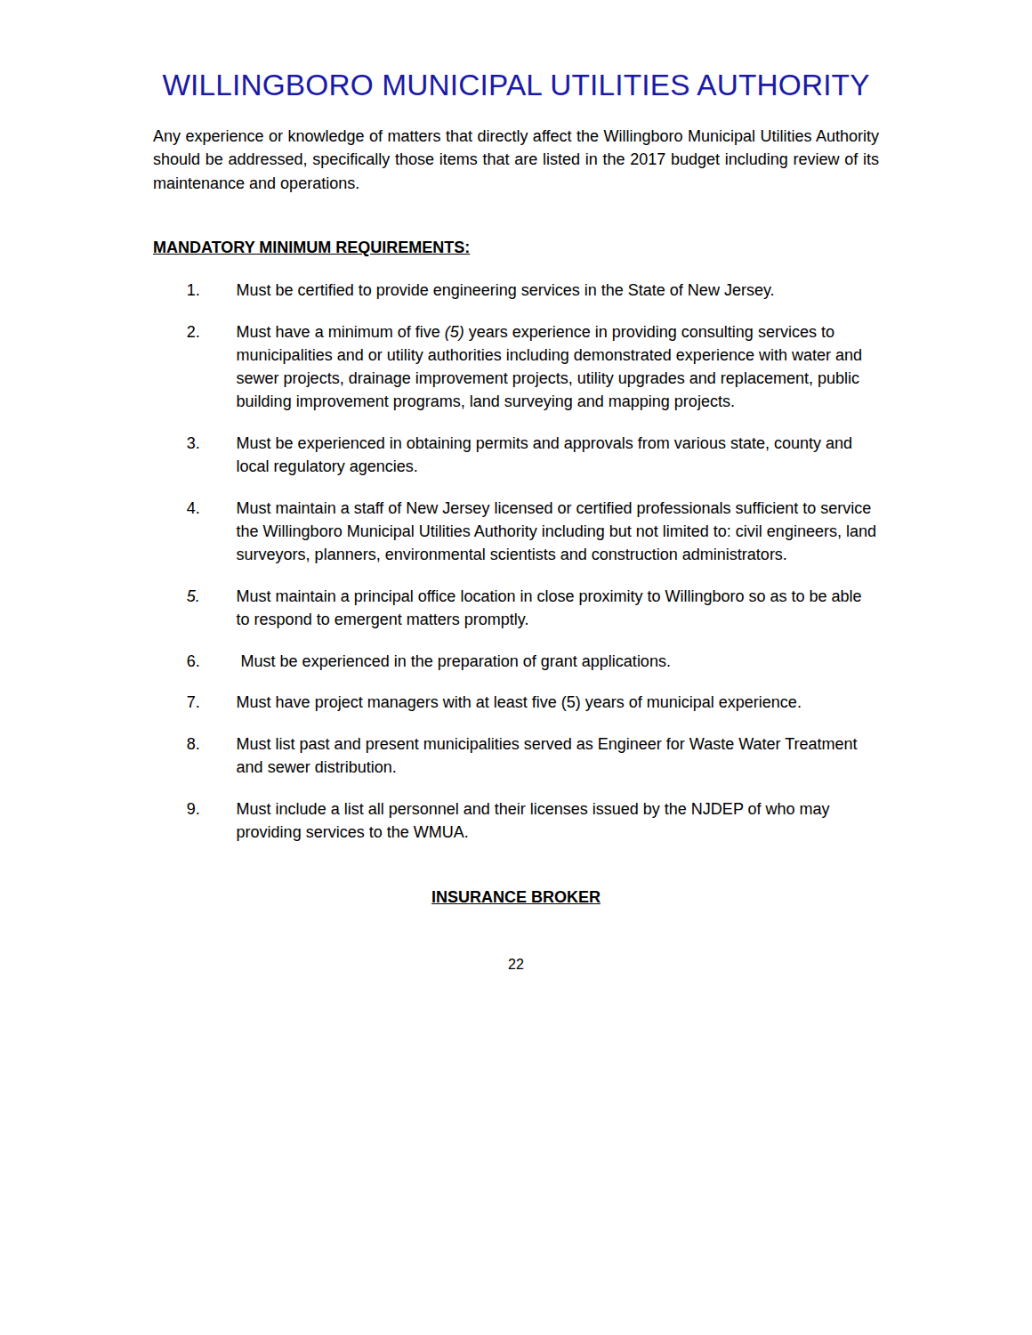WILLINGBORO MUNICIPAL UTILITIES AUTHORITY
Any experience or knowledge of matters that directly affect the Willingboro Municipal Utilities Authority should be addressed, specifically those items that are listed in the 2017 budget including review of its maintenance and operations.
MANDATORY MINIMUM REQUIREMENTS:
1. Must be certified to provide engineering services in the State of New Jersey.
2. Must have a minimum of five (5) years experience in providing consulting services to municipalities and or utility authorities including demonstrated experience with water and sewer projects, drainage improvement projects, utility upgrades and replacement, public building improvement programs, land surveying and mapping projects.
3. Must be experienced in obtaining permits and approvals from various state, county and local regulatory agencies.
4. Must maintain a staff of New Jersey licensed or certified professionals sufficient to service the Willingboro Municipal Utilities Authority including but not limited to: civil engineers, land surveyors, planners, environmental scientists and construction administrators.
5. Must maintain a principal office location in close proximity to Willingboro so as to be able to respond to emergent matters promptly.
6. Must be experienced in the preparation of grant applications.
7. Must have project managers with at least five (5) years of municipal experience.
8. Must list past and present municipalities served as Engineer for Waste Water Treatment and sewer distribution.
9. Must include a list all personnel and their licenses issued by the NJDEP of who may providing services to the WMUA.
INSURANCE BROKER
22